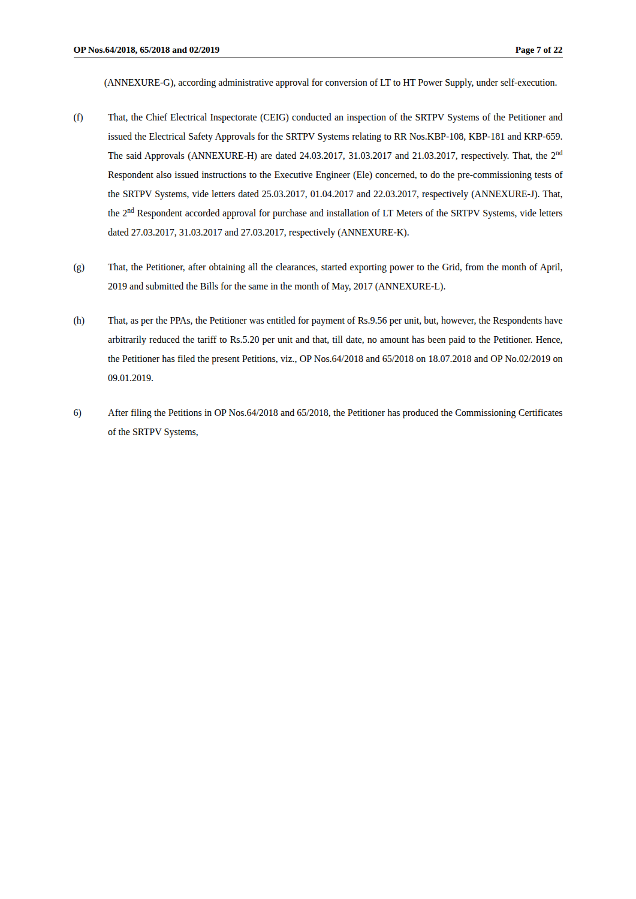OP Nos.64/2018, 65/2018 and 02/2019
Page 7 of 22
(ANNEXURE-G), according administrative approval for conversion of LT to HT Power Supply, under self-execution.
(f)
That, the Chief Electrical Inspectorate (CEIG) conducted an inspection of the SRTPV Systems of the Petitioner and issued the Electrical Safety Approvals for the SRTPV Systems relating to RR Nos.KBP-108, KBP-181 and KRP-659. The said Approvals (ANNEXURE-H) are dated 24.03.2017, 31.03.2017 and 21.03.2017, respectively. That, the 2nd Respondent also issued instructions to the Executive Engineer (Ele) concerned, to do the pre-commissioning tests of the SRTPV Systems, vide letters dated 25.03.2017, 01.04.2017 and 22.03.2017, respectively (ANNEXURE-J). That, the 2nd Respondent accorded approval for purchase and installation of LT Meters of the SRTPV Systems, vide letters dated 27.03.2017, 31.03.2017 and 27.03.2017, respectively (ANNEXURE-K).
(g)
That, the Petitioner, after obtaining all the clearances, started exporting power to the Grid, from the month of April, 2019 and submitted the Bills for the same in the month of May, 2017 (ANNEXURE-L).
(h)
That, as per the PPAs, the Petitioner was entitled for payment of Rs.9.56 per unit, but, however, the Respondents have arbitrarily reduced the tariff to Rs.5.20 per unit and that, till date, no amount has been paid to the Petitioner. Hence, the Petitioner has filed the present Petitions, viz., OP Nos.64/2018 and 65/2018 on 18.07.2018 and OP No.02/2019 on 09.01.2019.
6)
After filing the Petitions in OP Nos.64/2018 and 65/2018, the Petitioner has produced the Commissioning Certificates of the SRTPV Systems,